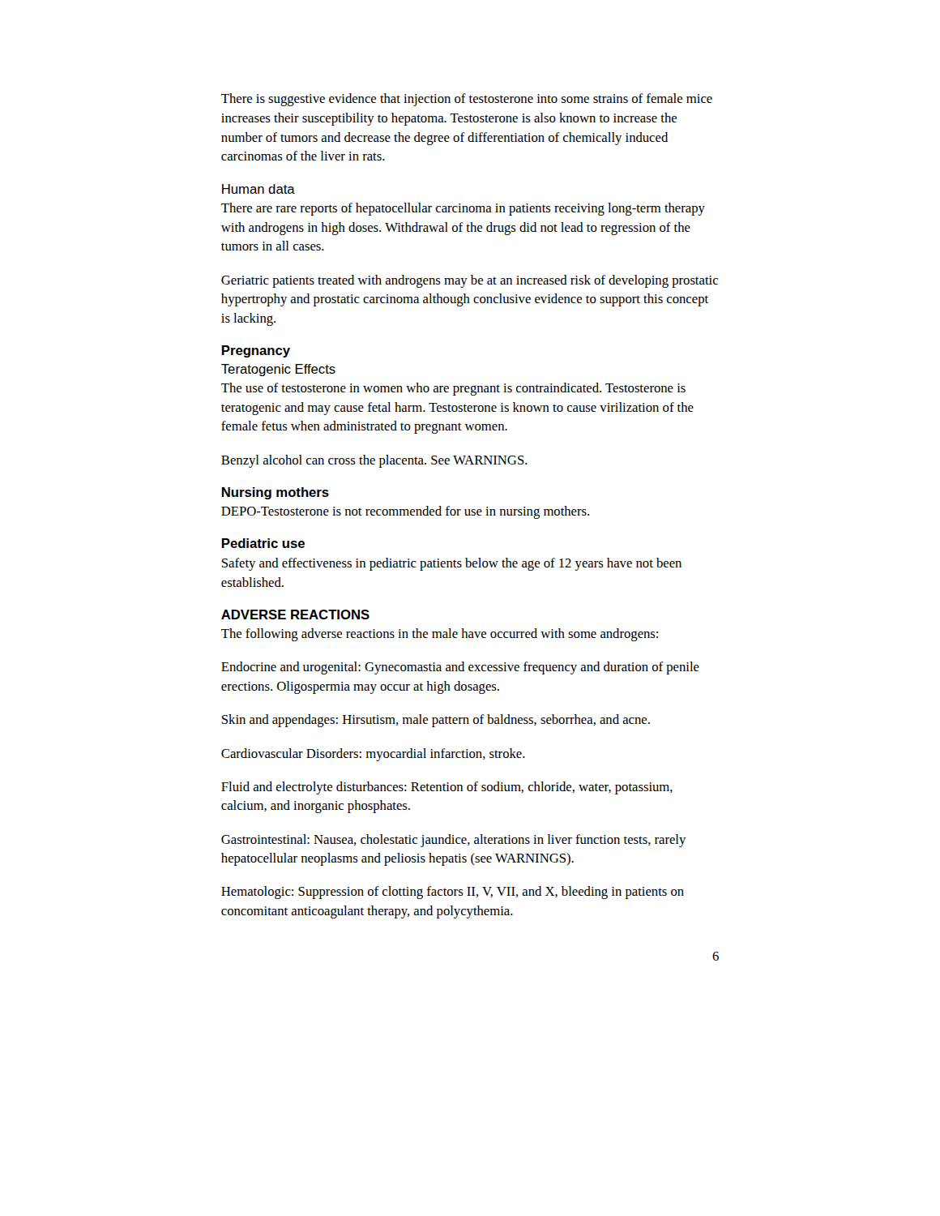There is suggestive evidence that injection of testosterone into some strains of female mice increases their susceptibility to hepatoma. Testosterone is also known to increase the number of tumors and decrease the degree of differentiation of chemically induced carcinomas of the liver in rats.
Human data
There are rare reports of hepatocellular carcinoma in patients receiving long-term therapy with androgens in high doses. Withdrawal of the drugs did not lead to regression of the tumors in all cases.
Geriatric patients treated with androgens may be at an increased risk of developing prostatic hypertrophy and prostatic carcinoma although conclusive evidence to support this concept is lacking.
Pregnancy
Teratogenic Effects
The use of testosterone in women who are pregnant is contraindicated. Testosterone is teratogenic and may cause fetal harm. Testosterone is known to cause virilization of the female fetus when administrated to pregnant women.
Benzyl alcohol can cross the placenta. See WARNINGS.
Nursing mothers
DEPO-Testosterone is not recommended for use in nursing mothers.
Pediatric use
Safety and effectiveness in pediatric patients below the age of 12 years have not been established.
ADVERSE REACTIONS
The following adverse reactions in the male have occurred with some androgens:
Endocrine and urogenital: Gynecomastia and excessive frequency and duration of penile erections. Oligospermia may occur at high dosages.
Skin and appendages: Hirsutism, male pattern of baldness, seborrhea, and acne.
Cardiovascular Disorders: myocardial infarction, stroke.
Fluid and electrolyte disturbances: Retention of sodium, chloride, water, potassium, calcium, and inorganic phosphates.
Gastrointestinal: Nausea, cholestatic jaundice, alterations in liver function tests, rarely hepatocellular neoplasms and peliosis hepatis (see WARNINGS).
Hematologic: Suppression of clotting factors II, V, VII, and X, bleeding in patients on concomitant anticoagulant therapy, and polycythemia.
6